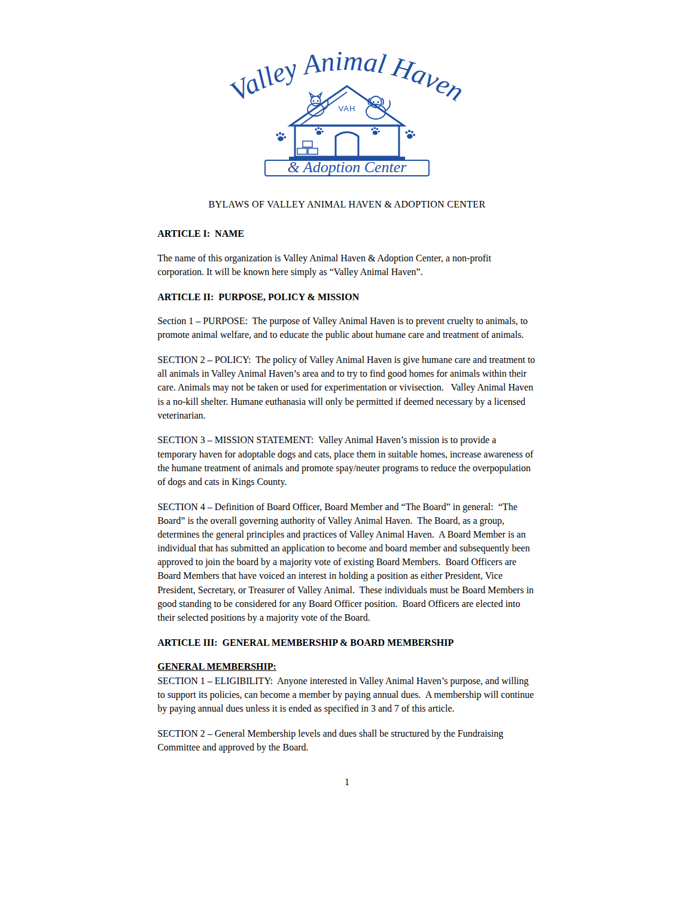Valley Animal Haven VAH & Adoption Center
BYLAWS OF VALLEY ANIMAL HAVEN & ADOPTION CENTER
ARTICLE I: NAME
The name of this organization is Valley Animal Haven & Adoption Center, a non-profit corporation. It will be known here simply as “Valley Animal Haven”.
ARTICLE II: PURPOSE, POLICY & MISSION
Section 1 – PURPOSE: The purpose of Valley Animal Haven is to prevent cruelty to animals, to promote animal welfare, and to educate the public about humane care and treatment of animals.
SECTION 2 – POLICY: The policy of Valley Animal Haven is give humane care and treatment to all animals in Valley Animal Haven’s area and to try to find good homes for animals within their care. Animals may not be taken or used for experimentation or vivisection. Valley Animal Haven is a no-kill shelter. Humane euthanasia will only be permitted if deemed necessary by a licensed veterinarian.
SECTION 3 – MISSION STATEMENT: Valley Animal Haven’s mission is to provide a temporary haven for adoptable dogs and cats, place them in suitable homes, increase awareness of the humane treatment of animals and promote spay/neuter programs to reduce the overpopulation of dogs and cats in Kings County.
SECTION 4 – Definition of Board Officer, Board Member and “The Board” in general: “The Board” is the overall governing authority of Valley Animal Haven. The Board, as a group, determines the general principles and practices of Valley Animal Haven. A Board Member is an individual that has submitted an application to become and board member and subsequently been approved to join the board by a majority vote of existing Board Members. Board Officers are Board Members that have voiced an interest in holding a position as either President, Vice President, Secretary, or Treasurer of Valley Animal. These individuals must be Board Members in good standing to be considered for any Board Officer position. Board Officers are elected into their selected positions by a majority vote of the Board.
ARTICLE III: GENERAL MEMBERSHIP & BOARD MEMBERSHIP
GENERAL MEMBERSHIP:
SECTION 1 – ELIGIBILITY: Anyone interested in Valley Animal Haven’s purpose, and willing to support its policies, can become a member by paying annual dues. A membership will continue by paying annual dues unless it is ended as specified in 3 and 7 of this article.
SECTION 2 – General Membership levels and dues shall be structured by the Fundraising Committee and approved by the Board.
1